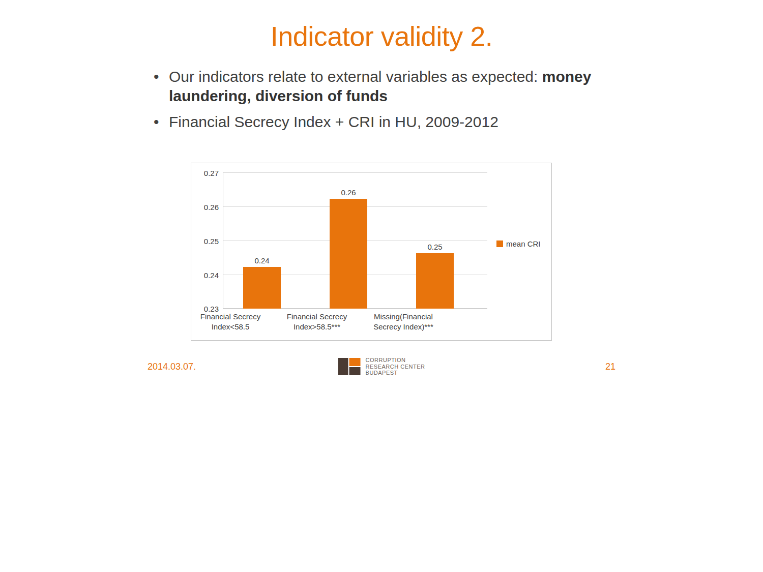Indicator validity 2.
Our indicators relate to external variables as expected: money laundering, diversion of funds
Financial Secrecy Index + CRI in HU, 2009-2012
0.27
0.26
0.25
0.24
0.23
0.24
0.26
0.25
Financial Secrecy
Index<58.5
Financial Secrecy
Index>58.5***
Missing(Financial
Secrecy Index)***
mean CRI
2014.03.07.
CORRUPTION
RESEARCH CENTER
BUDAPEST
21